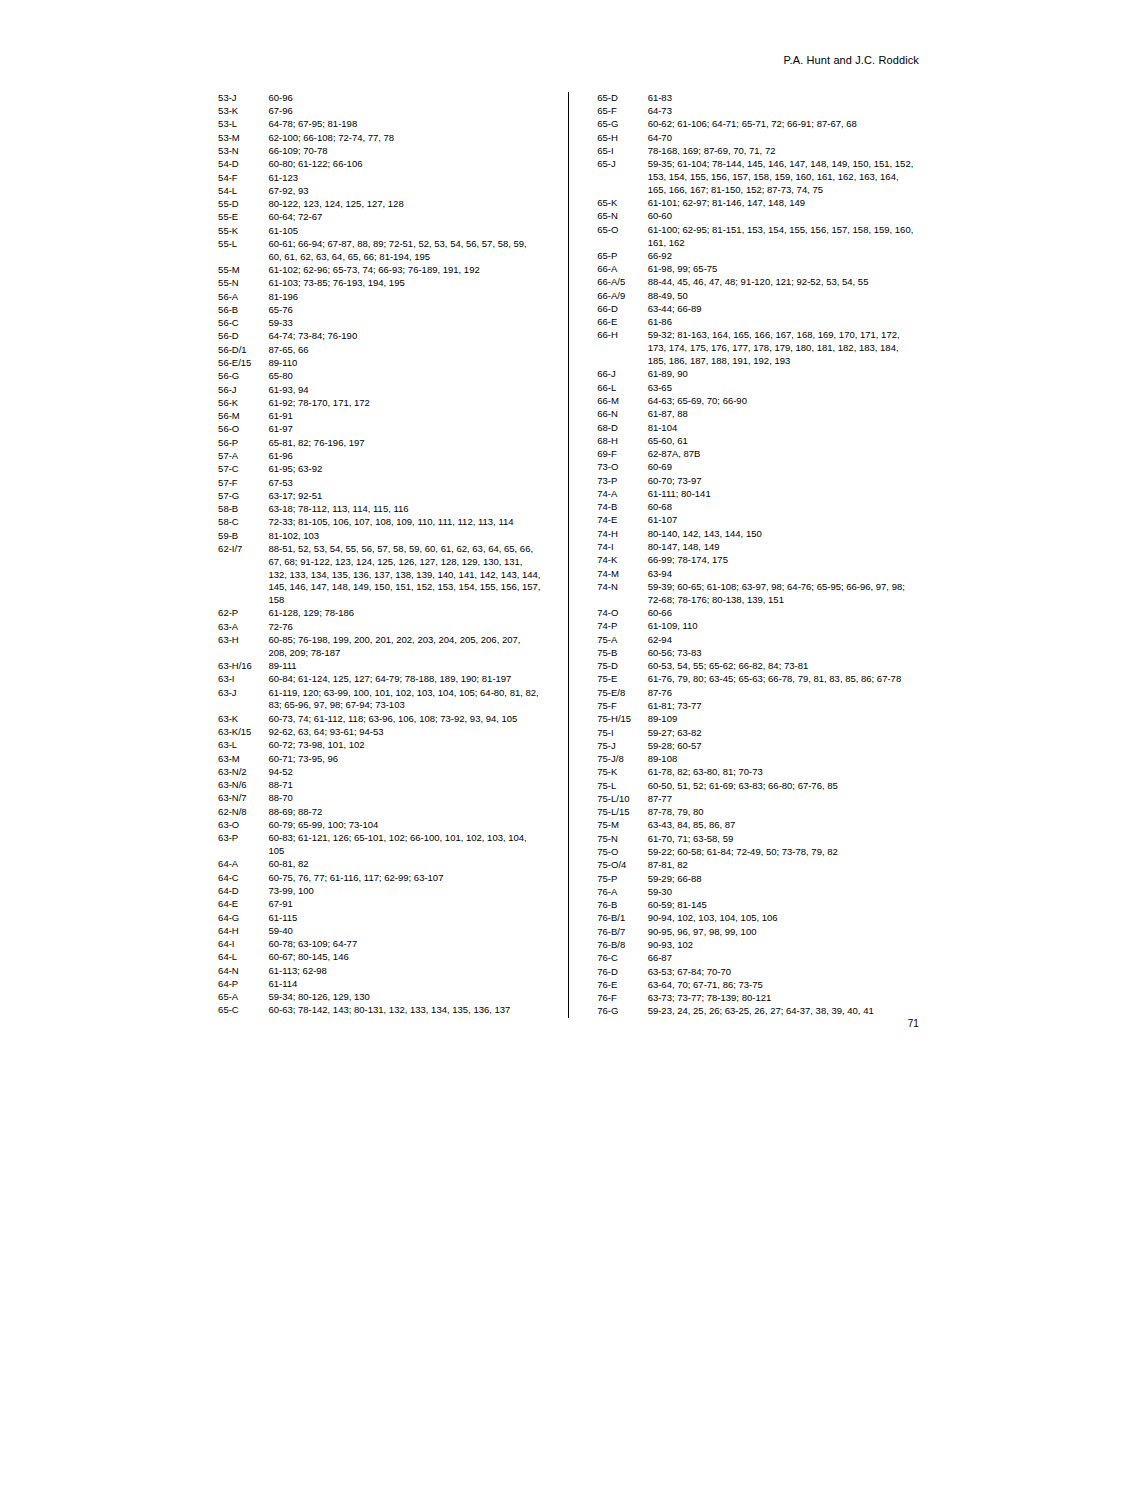P.A. Hunt and J.C. Roddick
| 53-J | 60-96 |
| 53-K | 67-96 |
| 53-L | 64-78; 67-95; 81-198 |
| 53-M | 62-100; 66-108; 72-74, 77, 78 |
| 53-N | 66-109; 70-78 |
| 54-D | 60-80; 61-122; 66-106 |
| 54-F | 61-123 |
| 54-L | 67-92, 93 |
| 55-D | 80-122, 123, 124, 125, 127, 128 |
| 55-E | 60-64; 72-67 |
| 55-K | 61-105 |
| 55-L | 60-61; 66-94; 67-87, 88, 89; 72-51, 52, 53, 54, 56, 57, 58, 59, 60, 61, 62, 63, 64, 65, 66; 81-194, 195 |
| 55-M | 61-102; 62-96; 65-73, 74; 66-93; 76-189, 191, 192 |
| 55-N | 61-103; 73-85; 76-193, 194, 195 |
| 56-A | 81-196 |
| 56-B | 65-76 |
| 56-C | 59-33 |
| 56-D | 64-74; 73-84; 76-190 |
| 56-D/1 | 87-65, 66 |
| 56-E/15 | 89-110 |
| 56-G | 65-80 |
| 56-J | 61-93, 94 |
| 56-K | 61-92; 78-170, 171, 172 |
| 56-M | 61-91 |
| 56-O | 61-97 |
| 56-P | 65-81, 82; 76-196, 197 |
| 57-A | 61-96 |
| 57-C | 61-95; 63-92 |
| 57-F | 67-53 |
| 57-G | 63-17; 92-51 |
| 58-B | 63-18; 78-112, 113, 114, 115, 116 |
| 58-C | 72-33; 81-105, 106, 107, 108, 109, 110, 111, 112, 113, 114 |
| 59-B | 81-102, 103 |
| 62-I/7 | 88-51, 52, 53, 54, 55, 56, 57, 58, 59, 60, 61, 62, 63, 64, 65, 66, 67, 68; 91-122, 123, 124, 125, 126, 127, 128, 129, 130, 131, 132, 133, 134, 135, 136, 137, 138, 139, 140, 141, 142, 143, 144, 145, 146, 147, 148, 149, 150, 151, 152, 153, 154, 155, 156, 157, 158 |
| 62-P | 61-128, 129; 78-186 |
| 63-A | 72-76 |
| 63-H | 60-85; 76-198, 199, 200, 201, 202, 203, 204, 205, 206, 207, 208, 209; 78-187 |
| 63-H/16 | 89-111 |
| 63-I | 60-84; 61-124, 125, 127; 64-79; 78-188, 189, 190; 81-197 |
| 63-J | 61-119, 120; 63-99, 100, 101, 102, 103, 104, 105; 64-80, 81, 82, 83; 65-96, 97, 98; 67-94; 73-103 |
| 63-K | 60-73, 74; 61-112, 118; 63-96, 106, 108; 73-92, 93, 94, 105 |
| 63-K/15 | 92-62, 63, 64; 93-61; 94-53 |
| 63-L | 60-72; 73-98, 101, 102 |
| 63-M | 60-71; 73-95, 96 |
| 63-N/2 | 94-52 |
| 63-N/6 | 88-71 |
| 63-N/7 | 88-70 |
| 62-N/8 | 88-69; 88-72 |
| 63-O | 60-79; 65-99, 100; 73-104 |
| 63-P | 60-83; 61-121, 126; 65-101, 102; 66-100, 101, 102, 103, 104, 105 |
| 64-A | 60-81, 82 |
| 64-C | 60-75, 76, 77; 61-116, 117; 62-99; 63-107 |
| 64-D | 73-99, 100 |
| 64-E | 67-91 |
| 64-G | 61-115 |
| 64-H | 59-40 |
| 64-I | 60-78; 63-109; 64-77 |
| 64-L | 60-67; 80-145, 146 |
| 64-N | 61-113; 62-98 |
| 64-P | 61-114 |
| 65-A | 59-34; 80-126, 129, 130 |
| 65-C | 60-63; 78-142, 143; 80-131, 132, 133, 134, 135, 136, 137 |
| 65-D | 61-83 |
| 65-F | 64-73 |
| 65-G | 60-62; 61-106; 64-71; 65-71, 72; 66-91; 87-67, 68 |
| 65-H | 64-70 |
| 65-I | 78-168, 169; 87-69, 70, 71, 72 |
| 65-J | 59-35; 61-104; 78-144, 145, 146, 147, 148, 149, 150, 151, 152, 153, 154, 155, 156, 157, 158, 159, 160, 161, 162, 163, 164, 165, 166, 167; 81-150, 152; 87-73, 74, 75 |
| 65-K | 61-101; 62-97; 81-146, 147, 148, 149 |
| 65-N | 60-60 |
| 65-O | 61-100; 62-95; 81-151, 153, 154, 155, 156, 157, 158, 159, 160, 161, 162 |
| 65-P | 66-92 |
| 66-A | 61-98, 99; 65-75 |
| 66-A/5 | 88-44, 45, 46, 47, 48; 91-120, 121; 92-52, 53, 54, 55 |
| 66-A/9 | 88-49, 50 |
| 66-D | 63-44; 66-89 |
| 66-E | 61-86 |
| 66-H | 59-32; 81-163, 164, 165, 166, 167, 168, 169, 170, 171, 172, 173, 174, 175, 176, 177, 178, 179, 180, 181, 182, 183, 184, 185, 186, 187, 188, 191, 192, 193 |
| 66-J | 61-89, 90 |
| 66-L | 63-65 |
| 66-M | 64-63; 65-69, 70; 66-90 |
| 66-N | 61-87, 88 |
| 68-D | 81-104 |
| 68-H | 65-60, 61 |
| 69-F | 62-87A, 87B |
| 73-O | 60-69 |
| 73-P | 60-70; 73-97 |
| 74-A | 61-111; 80-141 |
| 74-B | 60-68 |
| 74-E | 61-107 |
| 74-H | 80-140, 142, 143, 144, 150 |
| 74-I | 80-147, 148, 149 |
| 74-K | 66-99; 78-174, 175 |
| 74-M | 63-94 |
| 74-N | 59-39; 60-65; 61-108; 63-97, 98; 64-76; 65-95; 66-96, 97, 98; 72-68; 78-176; 80-138, 139, 151 |
| 74-O | 60-66 |
| 74-P | 61-109, 110 |
| 75-A | 62-94 |
| 75-B | 60-56; 73-83 |
| 75-D | 60-53, 54, 55; 65-62; 66-82, 84; 73-81 |
| 75-E | 61-76, 79, 80; 63-45; 65-63; 66-78, 79, 81, 83, 85, 86; 67-78 |
| 75-E/8 | 87-76 |
| 75-F | 61-81; 73-77 |
| 75-H/15 | 89-109 |
| 75-I | 59-27; 63-82 |
| 75-J | 59-28; 60-57 |
| 75-J/8 | 89-108 |
| 75-K | 61-78, 82; 63-80, 81; 70-73 |
| 75-L | 60-50, 51, 52; 61-69; 63-83; 66-80; 67-76, 85 |
| 75-L/10 | 87-77 |
| 75-L/15 | 87-78, 79, 80 |
| 75-M | 63-43, 84, 85, 86, 87 |
| 75-N | 61-70, 71; 63-58, 59 |
| 75-O | 59-22; 60-58; 61-84; 72-49, 50; 73-78, 79, 82 |
| 75-O/4 | 87-81, 82 |
| 75-P | 59-29; 66-88 |
| 76-A | 59-30 |
| 76-B | 60-59; 81-145 |
| 76-B/1 | 90-94, 102, 103, 104, 105, 106 |
| 76-B/7 | 90-95, 96, 97, 98, 99, 100 |
| 76-B/8 | 90-93, 102 |
| 76-C | 66-87 |
| 76-D | 63-53; 67-84; 70-70 |
| 76-E | 63-64, 70; 67-71, 86; 73-75 |
| 76-F | 63-73; 73-77; 78-139; 80-121 |
| 76-G | 59-23, 24, 25, 26; 63-25, 26, 27; 64-37, 38, 39, 40, 41 |
71